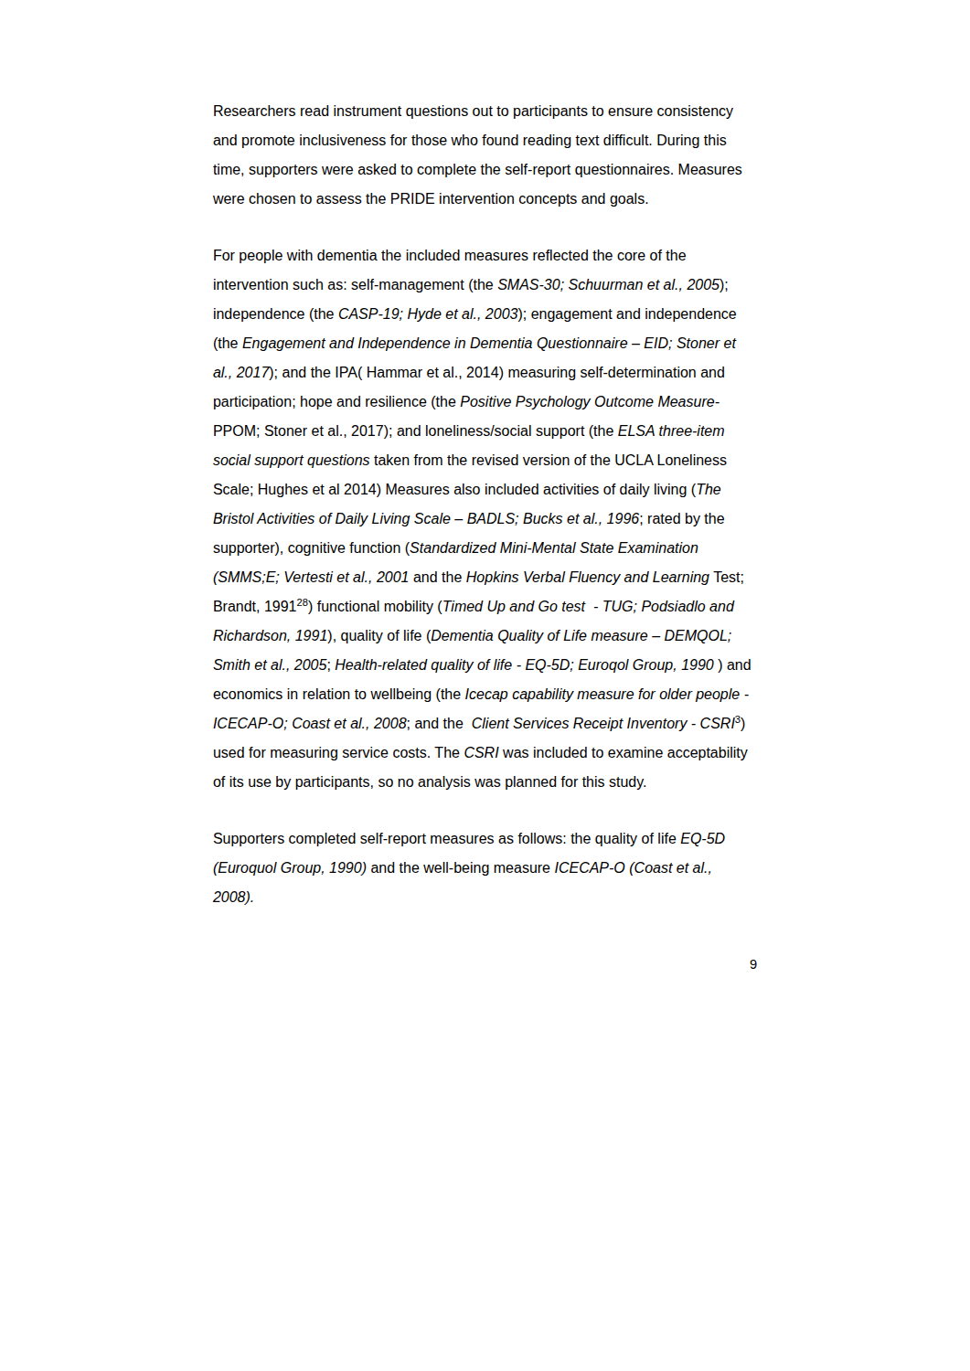Researchers read instrument questions out to participants to ensure consistency and promote inclusiveness for those who found reading text difficult. During this time, supporters were asked to complete the self-report questionnaires. Measures were chosen to assess the PRIDE intervention concepts and goals.
For people with dementia the included measures reflected the core of the intervention such as: self-management (the SMAS-30; Schuurman et al., 2005); independence (the CASP-19; Hyde et al., 2003); engagement and independence (the Engagement and Independence in Dementia Questionnaire – EID; Stoner et al., 2017); and the IPA( Hammar et al., 2014) measuring self-determination and participation; hope and resilience (the Positive Psychology Outcome Measure- PPOM; Stoner et al., 2017); and loneliness/social support (the ELSA three-item social support questions taken from the revised version of the UCLA Loneliness Scale; Hughes et al 2014) Measures also included activities of daily living (The Bristol Activities of Daily Living Scale – BADLS; Bucks et al., 1996; rated by the supporter), cognitive function (Standardized Mini-Mental State Examination (SMMS;E; Vertesti et al., 2001 and the Hopkins Verbal Fluency and Learning Test; Brandt, 199128) functional mobility (Timed Up and Go test - TUG; Podsiadlo and Richardson, 1991), quality of life (Dementia Quality of Life measure – DEMQOL; Smith et al., 2005; Health-related quality of life - EQ-5D; Euroqol Group, 1990 ) and economics in relation to wellbeing (the Icecap capability measure for older people - ICECAP-O; Coast et al., 2008; and the Client Services Receipt Inventory - CSRI3) used for measuring service costs. The CSRI was included to examine acceptability of its use by participants, so no analysis was planned for this study.
Supporters completed self-report measures as follows: the quality of life EQ-5D (Euroquol Group, 1990) and the well-being measure ICECAP-O (Coast et al., 2008).
9